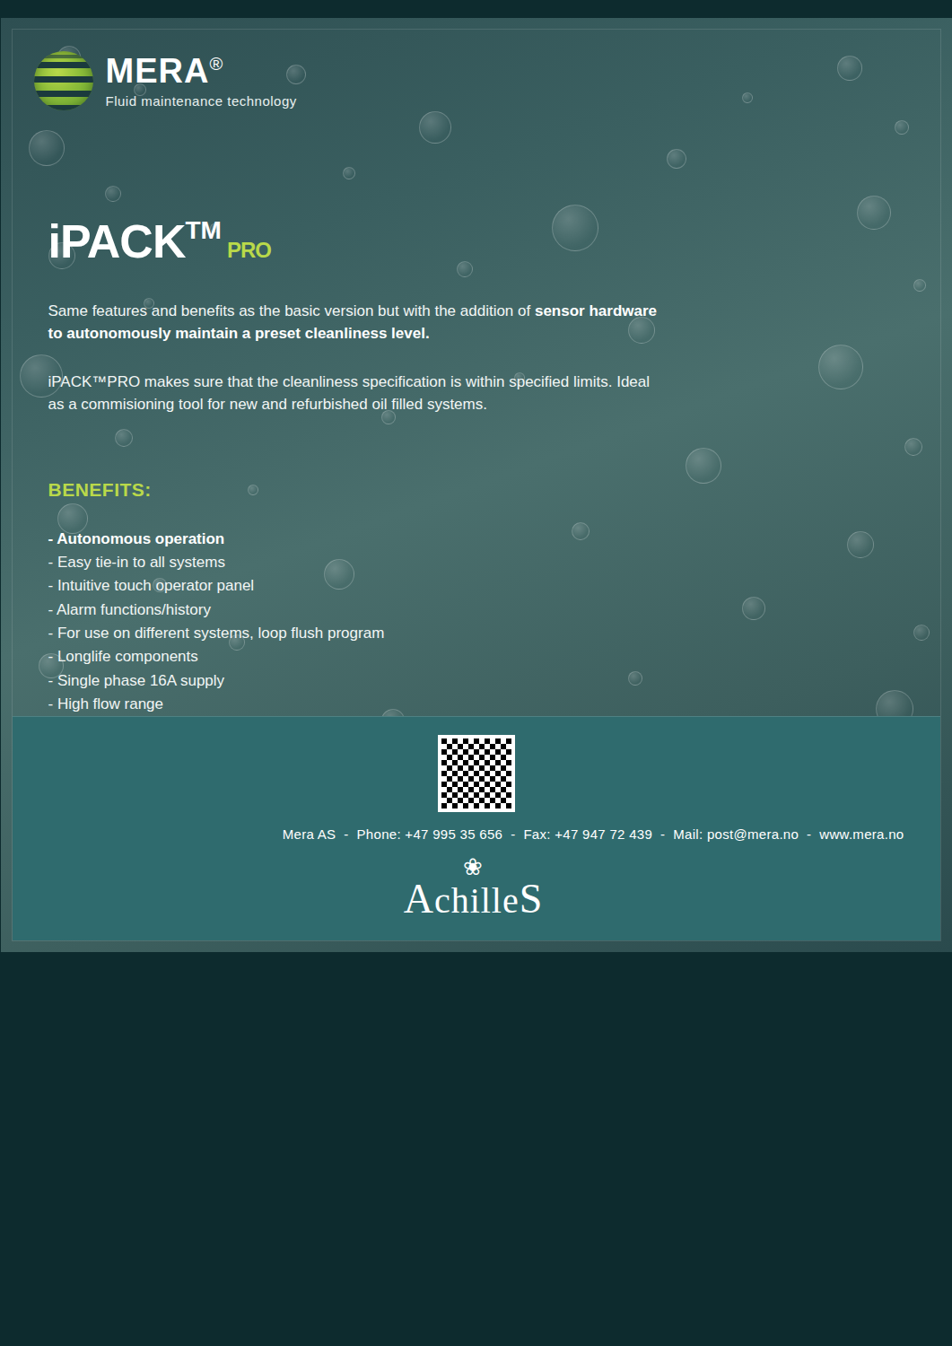MERA®
Fluid maintenance technology
iPACKTM PRO
Same features and benefits as the basic version but with the addition of sensor hardware to autonomously maintain a preset cleanliness level.
iPACK™PRO makes sure that the cleanliness specification is within specified limits. Ideal as a commisioning tool for new and refurbished oil filled systems.
BENEFITS:
Autonomous operation
Easy tie-in to all systems
Intuitive touch operator panel
Alarm functions/history
For use on different systems, loop flush program
Longlife components
Single phase 16A supply
High flow range
Mera AS - Phone: +47 995 35 656 - Fax: +47 947 72 439 - Mail: post@mera.no - www.mera.no
❀ AchilleS